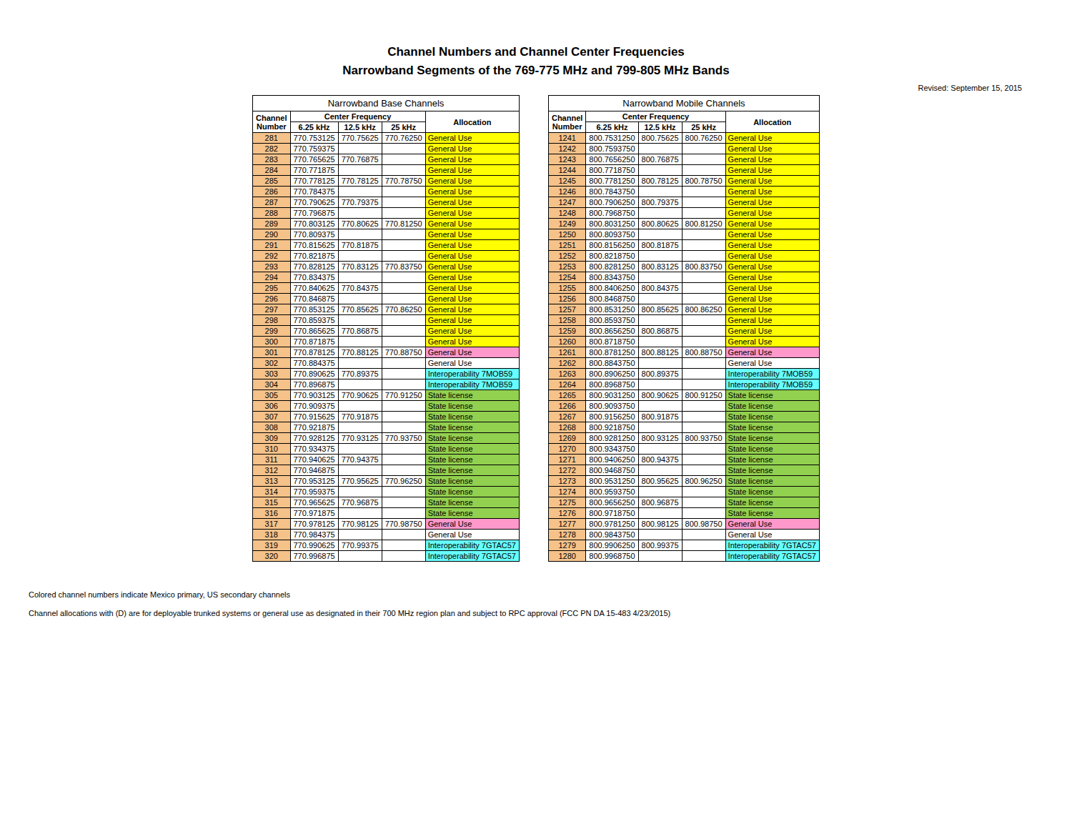Channel Numbers and Channel Center Frequencies
Narrowband Segments of the 769-775 MHz and 799-805 MHz Bands
Revised: September 15, 2015
Narrowband Base Channels
| Channel Number | Center Frequency | Allocation |
| --- | --- | --- |
| 6.25 kHz | 12.5 kHz | 25 kHz |
| 281 | 770.753125 | 770.75625 | 770.76250 | General Use |
| 282 | 770.759375 | | | General Use |
| 283 | 770.765625 | 770.76875 | | General Use |
| 284 | 770.771875 | | | General Use |
| 285 | 770.778125 | 770.78125 | 770.78750 | General Use |
| 286 | 770.784375 | | | General Use |
| 287 | 770.790625 | 770.79375 | | General Use |
| 288 | 770.796875 | | | General Use |
| 289 | 770.803125 | 770.80625 | 770.81250 | General Use |
| 290 | 770.809375 | | | General Use |
| 291 | 770.815625 | 770.81875 | | General Use |
| 292 | 770.821875 | | | General Use |
| 293 | 770.828125 | 770.83125 | 770.83750 | General Use |
| 294 | 770.834375 | | | General Use |
| 295 | 770.840625 | 770.84375 | | General Use |
| 296 | 770.846875 | | | General Use |
| 297 | 770.853125 | 770.85625 | 770.86250 | General Use |
| 298 | 770.859375 | | | General Use |
| 299 | 770.865625 | 770.86875 | | General Use |
| 300 | 770.871875 | | | General Use |
| 301 | 770.878125 | 770.88125 | 770.88750 | General Use |
| 302 | 770.884375 | | | General Use |
| 303 | 770.890625 | 770.89375 | | Interoperability 7MOB59 |
| 304 | 770.896875 | | | Interoperability 7MOB59 |
| 305 | 770.903125 | 770.90625 | 770.91250 | State license |
| 306 | 770.909375 | | | State license |
| 307 | 770.915625 | 770.91875 | | State license |
| 308 | 770.921875 | | | State license |
| 309 | 770.928125 | 770.93125 | 770.93750 | State license |
| 310 | 770.934375 | | | State license |
| 311 | 770.940625 | 770.94375 | | State license |
| 312 | 770.946875 | | | State license |
| 313 | 770.953125 | 770.95625 | 770.96250 | State license |
| 314 | 770.959375 | | | State license |
| 315 | 770.965625 | 770.96875 | | State license |
| 316 | 770.971875 | | | State license |
| 317 | 770.978125 | 770.98125 | 770.98750 | General Use |
| 318 | 770.984375 | | | General Use |
| 319 | 770.990625 | 770.99375 | | Interoperability 7GTAC57 |
| 320 | 770.996875 | | | Interoperability 7GTAC57 |
Narrowband Mobile Channels
| Channel Number | Center Frequency | Allocation |
| --- | --- | --- |
| 6.25 kHz | 12.5 kHz | 25 kHz |
| 1241 | 800.7531250 | 800.75625 | 800.76250 | General Use |
| 1242 | 800.7593750 | | | General Use |
| 1243 | 800.7656250 | 800.76875 | | General Use |
| 1244 | 800.7718750 | | | General Use |
| 1245 | 800.7781250 | 800.78125 | 800.78750 | General Use |
| 1246 | 800.7843750 | | | General Use |
| 1247 | 800.7906250 | 800.79375 | | General Use |
| 1248 | 800.7968750 | | | General Use |
| 1249 | 800.8031250 | 800.80625 | 800.81250 | General Use |
| 1250 | 800.8093750 | | | General Use |
| 1251 | 800.8156250 | 800.81875 | | General Use |
| 1252 | 800.8218750 | | | General Use |
| 1253 | 800.8281250 | 800.83125 | 800.83750 | General Use |
| 1254 | 800.8343750 | | | General Use |
| 1255 | 800.8406250 | 800.84375 | | General Use |
| 1256 | 800.8468750 | | | General Use |
| 1257 | 800.8531250 | 800.85625 | 800.86250 | General Use |
| 1258 | 800.8593750 | | | General Use |
| 1259 | 800.8656250 | 800.86875 | | General Use |
| 1260 | 800.8718750 | | | General Use |
| 1261 | 800.8781250 | 800.88125 | 800.88750 | General Use |
| 1262 | 800.8843750 | | | General Use |
| 1263 | 800.8906250 | 800.89375 | | Interoperability 7MOB59 |
| 1264 | 800.8968750 | | | Interoperability 7MOB59 |
| 1265 | 800.9031250 | 800.90625 | 800.91250 | State license |
| 1266 | 800.9093750 | | | State license |
| 1267 | 800.9156250 | 800.91875 | | State license |
| 1268 | 800.9218750 | | | State license |
| 1269 | 800.9281250 | 800.93125 | 800.93750 | State license |
| 1270 | 800.9343750 | | | State license |
| 1271 | 800.9406250 | 800.94375 | | State license |
| 1272 | 800.9468750 | | | State license |
| 1273 | 800.9531250 | 800.95625 | 800.96250 | State license |
| 1274 | 800.9593750 | | | State license |
| 1275 | 800.9656250 | 800.96875 | | State license |
| 1276 | 800.9718750 | | | State license |
| 1277 | 800.9781250 | 800.98125 | 800.98750 | General Use |
| 1278 | 800.9843750 | | | General Use |
| 1279 | 800.9906250 | 800.99375 | | Interoperability 7GTAC57 |
| 1280 | 800.9968750 | | | Interoperability 7GTAC57 |
Colored channel numbers indicate Mexico primary, US secondary channels
Channel allocations with (D) are for deployable trunked systems or general use as designated in their 700 MHz region plan and subject to RPC approval (FCC PN DA 15-483 4/23/2015)